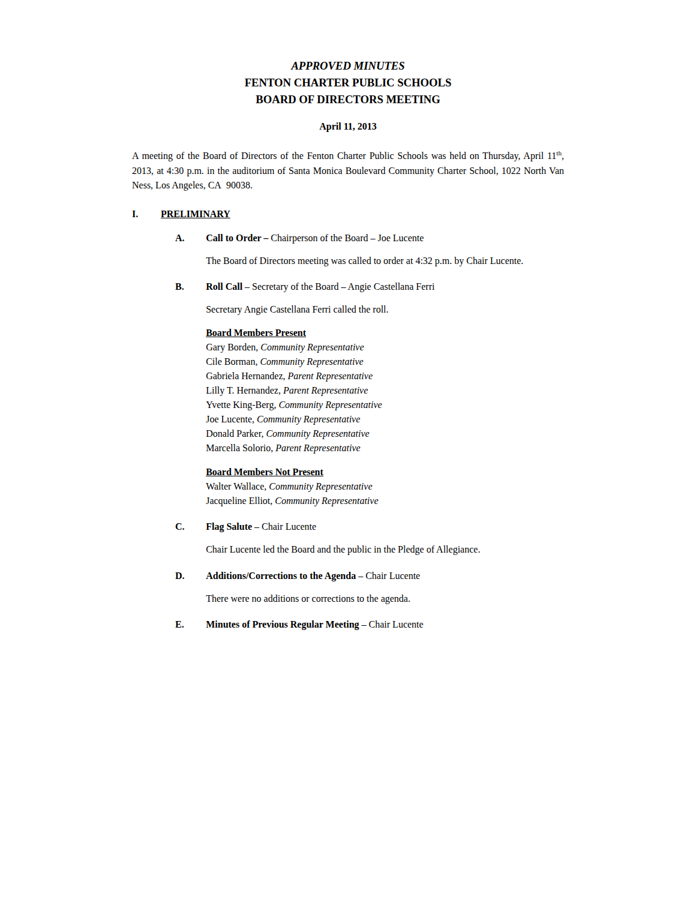APPROVED MINUTES
FENTON CHARTER PUBLIC SCHOOLS
BOARD OF DIRECTORS MEETING
April 11, 2013
A meeting of the Board of Directors of the Fenton Charter Public Schools was held on Thursday, April 11th, 2013, at 4:30 p.m. in the auditorium of Santa Monica Boulevard Community Charter School, 1022 North Van Ness, Los Angeles, CA 90038.
I. PRELIMINARY
A. Call to Order – Chairperson of the Board – Joe Lucente The Board of Directors meeting was called to order at 4:32 p.m. by Chair Lucente.
B. Roll Call – Secretary of the Board – Angie Castellana Ferri Secretary Angie Castellana Ferri called the roll. Board Members Present
Gary Borden, Community Representative
Cile Borman, Community Representative
Gabriela Hernandez, Parent Representative
Lilly T. Hernandez, Parent Representative
Yvette King-Berg, Community Representative
Joe Lucente, Community Representative
Donald Parker, Community Representative
Marcella Solorio, Parent Representative
Board Members Not Present
Walter Wallace, Community Representative
Jacqueline Elliot, Community Representative
C. Flag Salute – Chair Lucente Chair Lucente led the Board and the public in the Pledge of Allegiance.
D. Additions/Corrections to the Agenda – Chair Lucente There were no additions or corrections to the agenda.
E. Minutes of Previous Regular Meeting – Chair Lucente